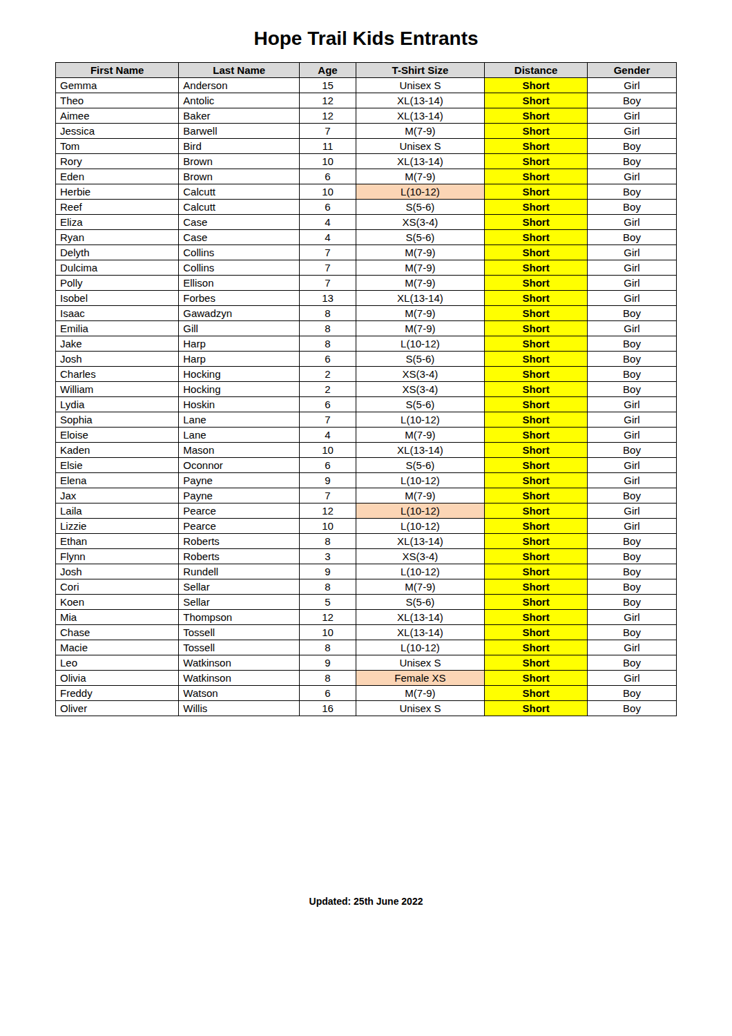Hope Trail Kids Entrants
| First Name | Last Name | Age | T-Shirt Size | Distance | Gender |
| --- | --- | --- | --- | --- | --- |
| Gemma | Anderson | 15 | Unisex S | Short | Girl |
| Theo | Antolic | 12 | XL(13-14) | Short | Boy |
| Aimee | Baker | 12 | XL(13-14) | Short | Girl |
| Jessica | Barwell | 7 | M(7-9) | Short | Girl |
| Tom | Bird | 11 | Unisex S | Short | Boy |
| Rory | Brown | 10 | XL(13-14) | Short | Boy |
| Eden | Brown | 6 | M(7-9) | Short | Girl |
| Herbie | Calcutt | 10 | L(10-12) | Short | Boy |
| Reef | Calcutt | 6 | S(5-6) | Short | Boy |
| Eliza | Case | 4 | XS(3-4) | Short | Girl |
| Ryan | Case | 4 | S(5-6) | Short | Boy |
| Delyth | Collins | 7 | M(7-9) | Short | Girl |
| Dulcima | Collins | 7 | M(7-9) | Short | Girl |
| Polly | Ellison | 7 | M(7-9) | Short | Girl |
| Isobel | Forbes | 13 | XL(13-14) | Short | Girl |
| Isaac | Gawadzyn | 8 | M(7-9) | Short | Boy |
| Emilia | Gill | 8 | M(7-9) | Short | Girl |
| Jake | Harp | 8 | L(10-12) | Short | Boy |
| Josh | Harp | 6 | S(5-6) | Short | Boy |
| Charles | Hocking | 2 | XS(3-4) | Short | Boy |
| William | Hocking | 2 | XS(3-4) | Short | Boy |
| Lydia | Hoskin | 6 | S(5-6) | Short | Girl |
| Sophia | Lane | 7 | L(10-12) | Short | Girl |
| Eloise | Lane | 4 | M(7-9) | Short | Girl |
| Kaden | Mason | 10 | XL(13-14) | Short | Boy |
| Elsie | Oconnor | 6 | S(5-6) | Short | Girl |
| Elena | Payne | 9 | L(10-12) | Short | Girl |
| Jax | Payne | 7 | M(7-9) | Short | Boy |
| Laila | Pearce | 12 | L(10-12) | Short | Girl |
| Lizzie | Pearce | 10 | L(10-12) | Short | Girl |
| Ethan | Roberts | 8 | XL(13-14) | Short | Boy |
| Flynn | Roberts | 3 | XS(3-4) | Short | Boy |
| Josh | Rundell | 9 | L(10-12) | Short | Boy |
| Cori | Sellar | 8 | M(7-9) | Short | Boy |
| Koen | Sellar | 5 | S(5-6) | Short | Boy |
| Mia | Thompson | 12 | XL(13-14) | Short | Girl |
| Chase | Tossell | 10 | XL(13-14) | Short | Boy |
| Macie | Tossell | 8 | L(10-12) | Short | Girl |
| Leo | Watkinson | 9 | Unisex S | Short | Boy |
| Olivia | Watkinson | 8 | Female XS | Short | Girl |
| Freddy | Watson | 6 | M(7-9) | Short | Boy |
| Oliver | Willis | 16 | Unisex S | Short | Boy |
Updated: 25th June 2022